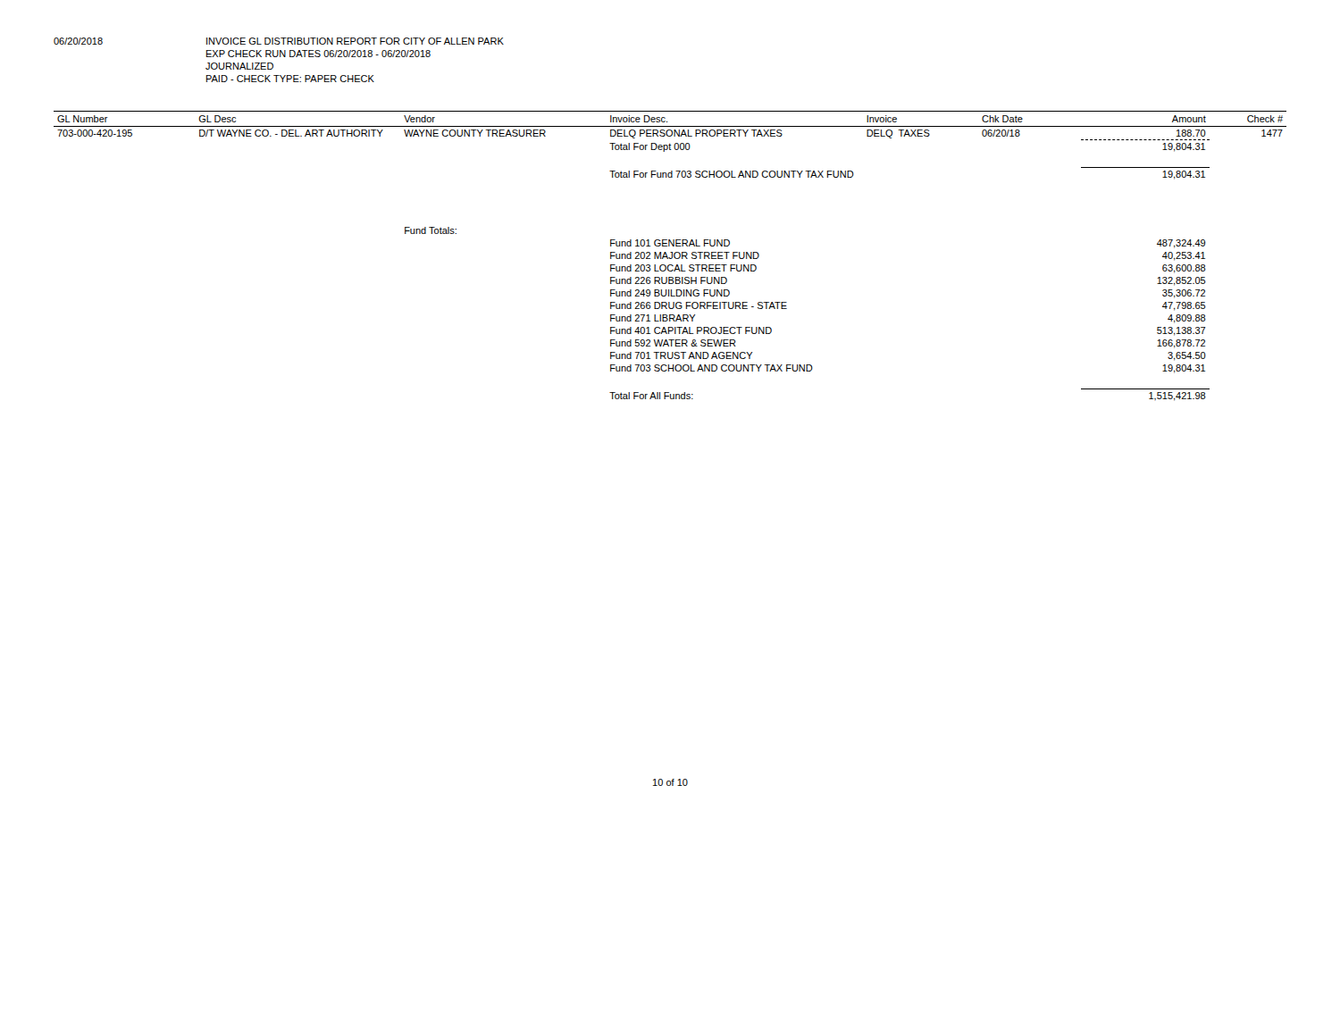06/20/2018
INVOICE GL DISTRIBUTION REPORT FOR CITY OF ALLEN PARK
EXP CHECK RUN DATES 06/20/2018 - 06/20/2018
JOURNALIZED
PAID - CHECK TYPE: PAPER CHECK
| GL Number | GL Desc | Vendor | Invoice Desc. | Invoice | Chk Date | Amount | Check # |
| --- | --- | --- | --- | --- | --- | --- | --- |
| 703-000-420-195 | D/T WAYNE CO. - DEL. ART AUTHORITY | WAYNE COUNTY TREASURER | DELQ PERSONAL PROPERTY TAXES | DELQ TAXES | 06/20/18 | 188.70 | 1477 |
| | | | Total For Dept 000 | | | 19,804.31 | |
| | | | Total For Fund 703 SCHOOL AND COUNTY TAX FUND | 19,804.31 | |
| | | Fund Totals: | | | | | |
| | | | Fund 101 GENERAL FUND | 487,324.49 | |
| | | | Fund 202 MAJOR STREET FUND | 40,253.41 | |
| | | | Fund 203 LOCAL STREET FUND | 63,600.88 | |
| | | | Fund 226 RUBBISH FUND | 132,852.05 | |
| | | | Fund 249 BUILDING FUND | 35,306.72 | |
| | | | Fund 266 DRUG FORFEITURE - STATE | 47,798.65 | |
| | | | Fund 271 LIBRARY | 4,809.88 | |
| | | | Fund 401 CAPITAL PROJECT FUND | 513,138.37 | |
| | | | Fund 592 WATER & SEWER | 166,878.72 | |
| | | | Fund 701 TRUST AND AGENCY | 3,654.50 | |
| | | | Fund 703 SCHOOL AND COUNTY TAX FUND | 19,804.31 | |
| | | | Total For All Funds: | 1,515,421.98 | |
10 of 10